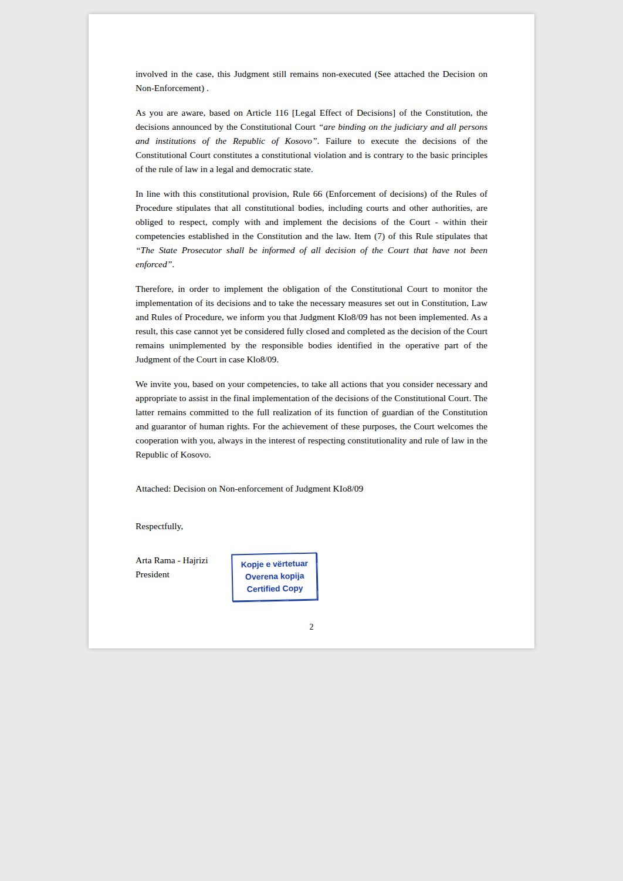involved in the case, this Judgment still remains non-executed (See attached the Decision on Non-Enforcement) .
As you are aware, based on Article 116 [Legal Effect of Decisions] of the Constitution, the decisions announced by the Constitutional Court “are binding on the judiciary and all persons and institutions of the Republic of Kosovo”. Failure to execute the decisions of the Constitutional Court constitutes a constitutional violation and is contrary to the basic principles of the rule of law in a legal and democratic state.
In line with this constitutional provision, Rule 66 (Enforcement of decisions) of the Rules of Procedure stipulates that all constitutional bodies, including courts and other authorities, are obliged to respect, comply with and implement the decisions of the Court - within their competencies established in the Constitution and the law. Item (7) of this Rule stipulates that “The State Prosecutor shall be informed of all decision of the Court that have not been enforced”.
Therefore, in order to implement the obligation of the Constitutional Court to monitor the implementation of its decisions and to take the necessary measures set out in Constitution, Law and Rules of Procedure, we inform you that Judgment Klo8/09 has not been implemented. As a result, this case cannot yet be considered fully closed and completed as the decision of the Court remains unimplemented by the responsible bodies identified in the operative part of the Judgment of the Court in case Klo8/09.
We invite you, based on your competencies, to take all actions that you consider necessary and appropriate to assist in the final implementation of the decisions of the Constitutional Court. The latter remains committed to the full realization of its function of guardian of the Constitution and guarantor of human rights. For the achievement of these purposes, the Court welcomes the cooperation with you, always in the interest of respecting constitutionality and rule of law in the Republic of Kosovo.
Attached: Decision on Non-enforcement of Judgment KIo8/09
Respectfully,
Arta Rama - Hajrizi
President
Kopje e vërtetuar
Overena kopija
Certified Copy
2